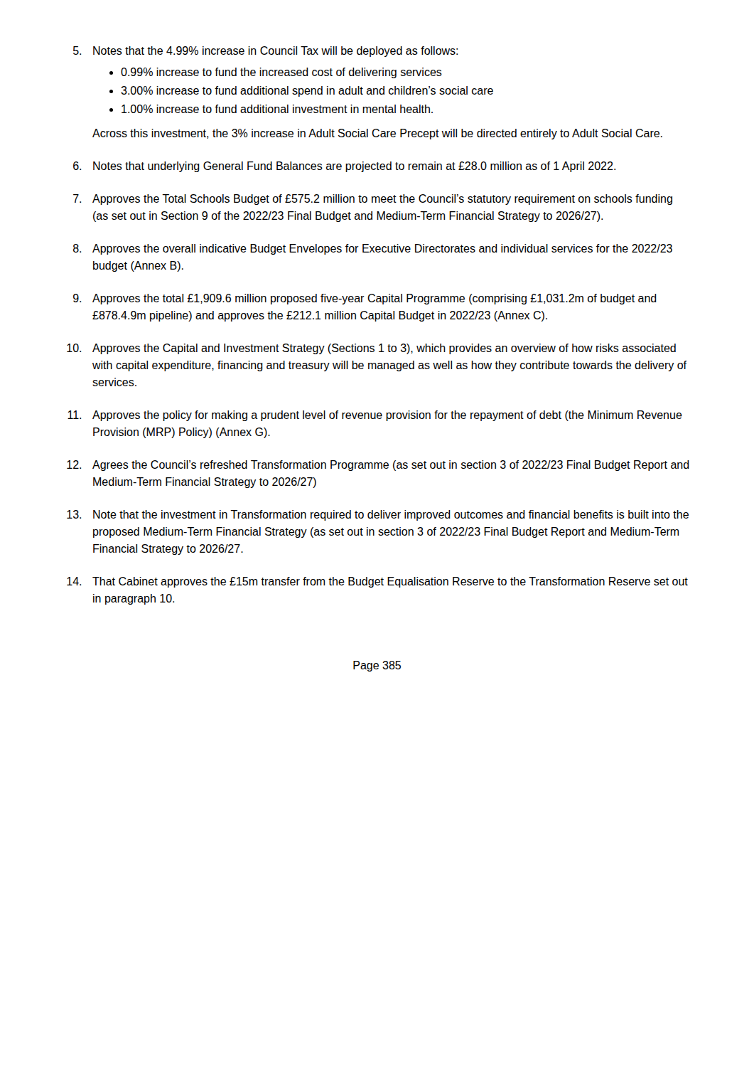Notes that the 4.99% increase in Council Tax will be deployed as follows:
0.99% increase to fund the increased cost of delivering services
3.00% increase to fund additional spend in adult and children’s social care
1.00% increase to fund additional investment in mental health.
Across this investment, the 3% increase in Adult Social Care Precept will be directed entirely to Adult Social Care.
Notes that underlying General Fund Balances are projected to remain at £28.0 million as of 1 April 2022.
Approves the Total Schools Budget of £575.2 million to meet the Council’s statutory requirement on schools funding (as set out in Section 9 of the 2022/23 Final Budget and Medium-Term Financial Strategy to 2026/27).
Approves the overall indicative Budget Envelopes for Executive Directorates and individual services for the 2022/23 budget (Annex B).
Approves the total £1,909.6 million proposed five-year Capital Programme (comprising £1,031.2m of budget and £878.4.9m pipeline) and approves the £212.1 million Capital Budget in 2022/23 (Annex C).
Approves the Capital and Investment Strategy (Sections 1 to 3), which provides an overview of how risks associated with capital expenditure, financing and treasury will be managed as well as how they contribute towards the delivery of services.
Approves the policy for making a prudent level of revenue provision for the repayment of debt (the Minimum Revenue Provision (MRP) Policy) (Annex G).
Agrees the Council’s refreshed Transformation Programme (as set out in section 3 of 2022/23 Final Budget Report and Medium-Term Financial Strategy to 2026/27)
Note that the investment in Transformation required to deliver improved outcomes and financial benefits is built into the proposed Medium-Term Financial Strategy (as set out in section 3 of 2022/23 Final Budget Report and Medium-Term Financial Strategy to 2026/27.
That Cabinet approves the £15m transfer from the Budget Equalisation Reserve to the Transformation Reserve set out in paragraph 10.
Page 385